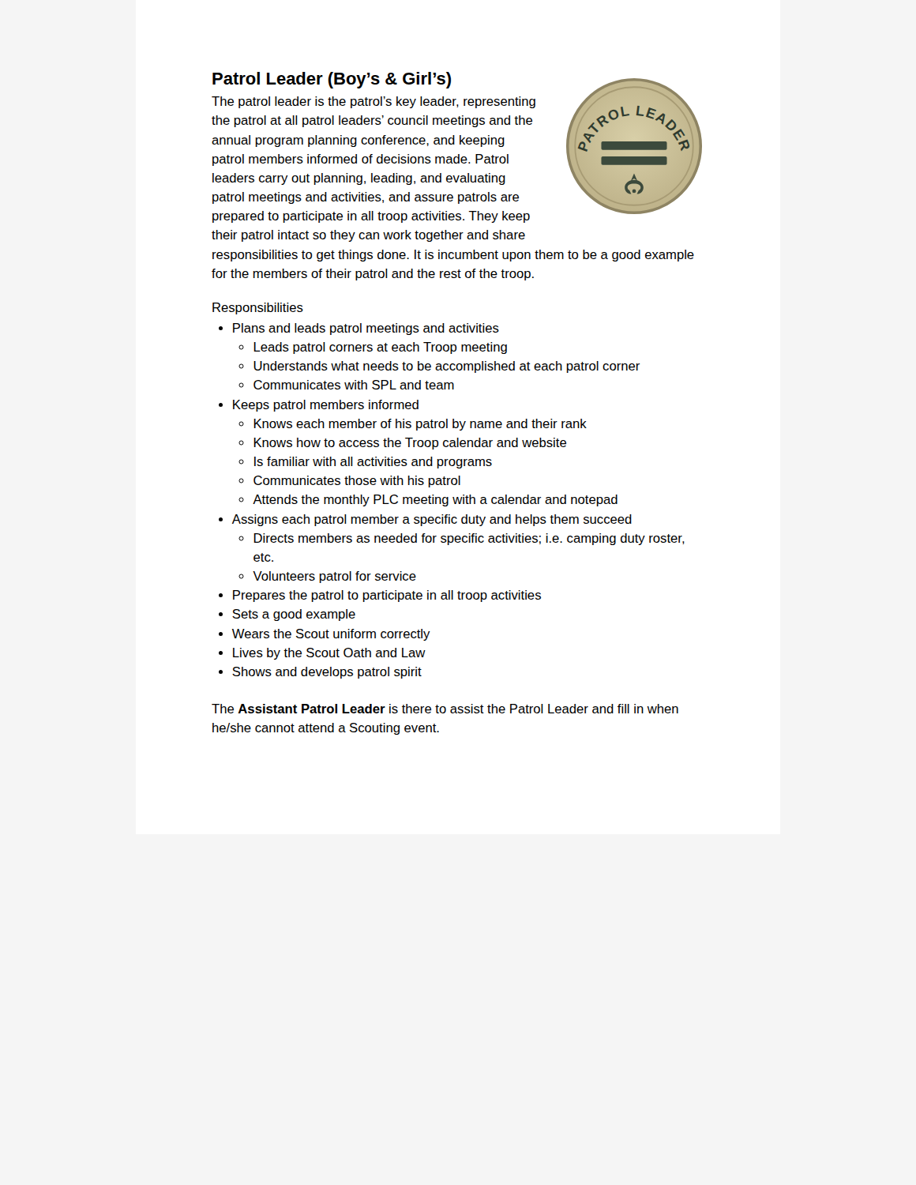Patrol Leader (Boy’s & Girl’s)
The patrol leader is the patrol’s key leader, representing the patrol at all patrol leaders’ council meetings and the annual program planning conference, and keeping patrol members informed of decisions made. Patrol leaders carry out planning, leading, and evaluating patrol meetings and activities, and assure patrols are prepared to participate in all troop activities. They keep their patrol intact so they can work together and share responsibilities to get things done. It is incumbent upon them to be a good example for the members of their patrol and the rest of the troop.
Responsibilities
Plans and leads patrol meetings and activities
Leads patrol corners at each Troop meeting
Understands what needs to be accomplished at each patrol corner
Communicates with SPL and team
Keeps patrol members informed
Knows each member of his patrol by name and their rank
Knows how to access the Troop calendar and website
Is familiar with all activities and programs
Communicates those with his patrol
Attends the monthly PLC meeting with a calendar and notepad
Assigns each patrol member a specific duty and helps them succeed
Directs members as needed for specific activities; i.e. camping duty roster, etc.
Volunteers patrol for service
Prepares the patrol to participate in all troop activities
Sets a good example
Wears the Scout uniform correctly
Lives by the Scout Oath and Law
Shows and develops patrol spirit
The Assistant Patrol Leader is there to assist the Patrol Leader and fill in when he/she cannot attend a Scouting event.